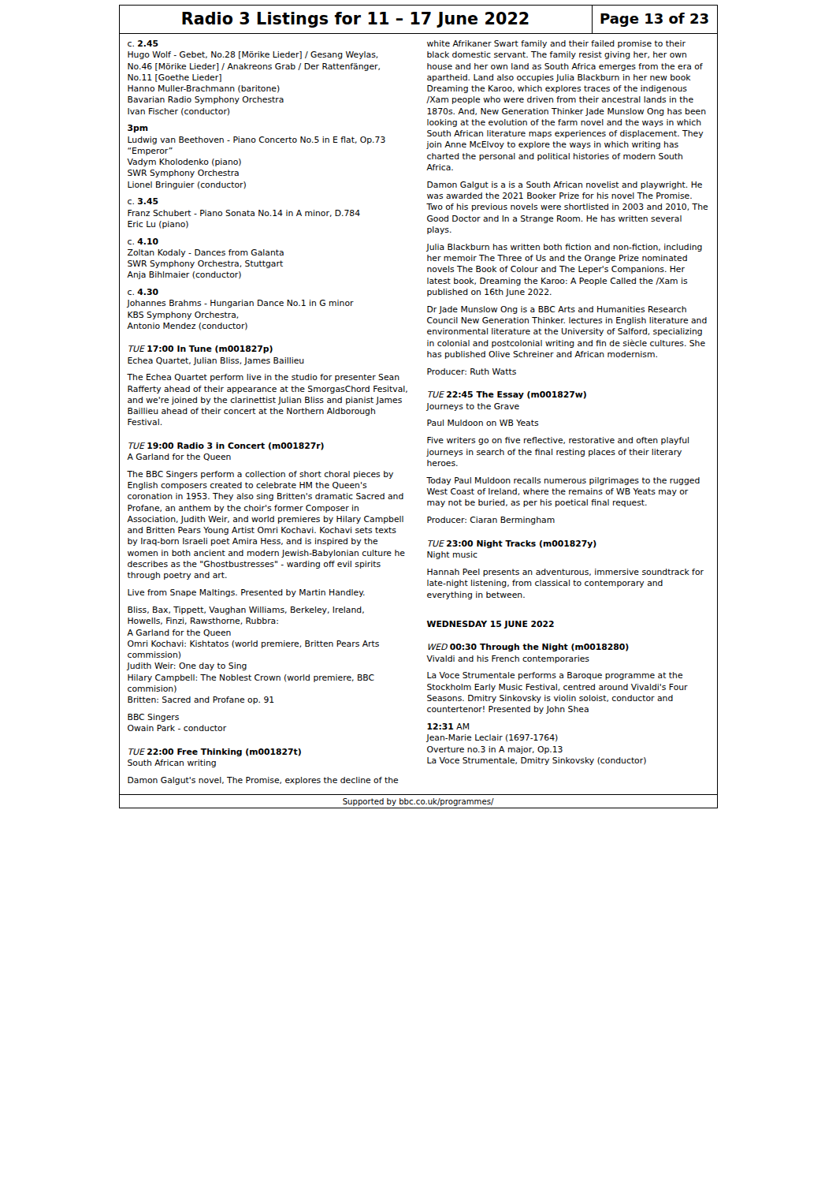Radio 3 Listings for 11 – 17 June 2022
Page 13 of 23
c. 2.45
Hugo Wolf - Gebet, No.28 [Mörike Lieder] / Gesang Weylas,
No.46 [Mörike Lieder] / Anakreons Grab / Der Rattenfänger,
No.11 [Goethe Lieder]
Hanno Muller-Brachmann (baritone)
Bavarian Radio Symphony Orchestra
Ivan Fischer (conductor)
3pm
Ludwig van Beethoven - Piano Concerto No.5 in E flat, Op.73
“Emperor”
Vadym Kholodenko (piano)
SWR Symphony Orchestra
Lionel Bringuier (conductor)
c. 3.45
Franz Schubert - Piano Sonata No.14 in A minor, D.784
Eric Lu (piano)
c. 4.10
Zoltan Kodaly - Dances from Galanta
SWR Symphony Orchestra, Stuttgart
Anja Bihlmaier (conductor)
c. 4.30
Johannes Brahms - Hungarian Dance No.1 in G minor
KBS Symphony Orchestra,
Antonio Mendez (conductor)
TUE 17:00 In Tune (m001827p)
Echea Quartet, Julian Bliss, James Baillieu
The Echea Quartet perform live in the studio for presenter Sean Rafferty ahead of their appearance at the SmorgasChord Fesitval, and we're joined by the clarinettist Julian Bliss and pianist James Baillieu ahead of their concert at the Northern Aldborough Festival.
TUE 19:00 Radio 3 in Concert (m001827r)
A Garland for the Queen
The BBC Singers perform a collection of short choral pieces by English composers created to celebrate HM the Queen's coronation in 1953. They also sing Britten's dramatic Sacred and Profane, an anthem by the choir's former Composer in Association, Judith Weir, and world premieres by Hilary Campbell and Britten Pears Young Artist Omri Kochavi. Kochavi sets texts by Iraq-born Israeli poet Amira Hess, and is inspired by the women in both ancient and modern Jewish-Babylonian culture he describes as the "Ghostbustresses" - warding off evil spirits through poetry and art.
Live from Snape Maltings. Presented by Martin Handley.
Bliss, Bax, Tippett, Vaughan Williams, Berkeley, Ireland,
Howells, Finzi, Rawsthorne, Rubbra:
A Garland for the Queen
Omri Kochavi: Kishtatos (world premiere, Britten Pears Arts commission)
Judith Weir: One day to Sing
Hilary Campbell: The Noblest Crown (world premiere, BBC commision)
Britten: Sacred and Profane op. 91
BBC Singers
Owain Park - conductor
TUE 22:00 Free Thinking (m001827t)
South African writing
Damon Galgut's novel, The Promise, explores the decline of the
white Afrikaner Swart family and their failed promise to their black domestic servant. The family resist giving her, her own house and her own land as South Africa emerges from the era of apartheid. Land also occupies Julia Blackburn in her new book Dreaming the Karoo, which explores traces of the indigenous /Xam people who were driven from their ancestral lands in the 1870s. And, New Generation Thinker Jade Munslow Ong has been looking at the evolution of the farm novel and the ways in which South African literature maps experiences of displacement. They join Anne McElvoy to explore the ways in which writing has charted the personal and political histories of modern South Africa.
Damon Galgut is a is a South African novelist and playwright. He was awarded the 2021 Booker Prize for his novel The Promise. Two of his previous novels were shortlisted in 2003 and 2010, The Good Doctor and In a Strange Room. He has written several plays.
Julia Blackburn has written both fiction and non-fiction, including her memoir The Three of Us and the Orange Prize nominated novels The Book of Colour and The Leper's Companions. Her latest book, Dreaming the Karoo: A People Called the /Xam is published on 16th June 2022.
Dr Jade Munslow Ong is a BBC Arts and Humanities Research Council New Generation Thinker. lectures in English literature and environmental literature at the University of Salford, specializing in colonial and postcolonial writing and fin de siècle cultures. She has published Olive Schreiner and African modernism.
Producer: Ruth Watts
TUE 22:45 The Essay (m001827w)
Journeys to the Grave
Paul Muldoon on WB Yeats
Five writers go on five reflective, restorative and often playful journeys in search of the final resting places of their literary heroes.
Today Paul Muldoon recalls numerous pilgrimages to the rugged West Coast of Ireland, where the remains of WB Yeats may or may not be buried, as per his poetical final request.
Producer: Ciaran Bermingham
TUE 23:00 Night Tracks (m001827y)
Night music
Hannah Peel presents an adventurous, immersive soundtrack for late-night listening, from classical to contemporary and everything in between.
WEDNESDAY 15 JUNE 2022
WED 00:30 Through the Night (m0018280)
Vivaldi and his French contemporaries
La Voce Strumentale performs a Baroque programme at the Stockholm Early Music Festival, centred around Vivaldi's Four Seasons. Dmitry Sinkovsky is violin soloist, conductor and countertenor! Presented by John Shea
12:31 AM
Jean-Marie Leclair (1697-1764)
Overture no.3 in A major, Op.13
La Voce Strumentale, Dmitry Sinkovsky (conductor)
Supported by bbc.co.uk/programmes/